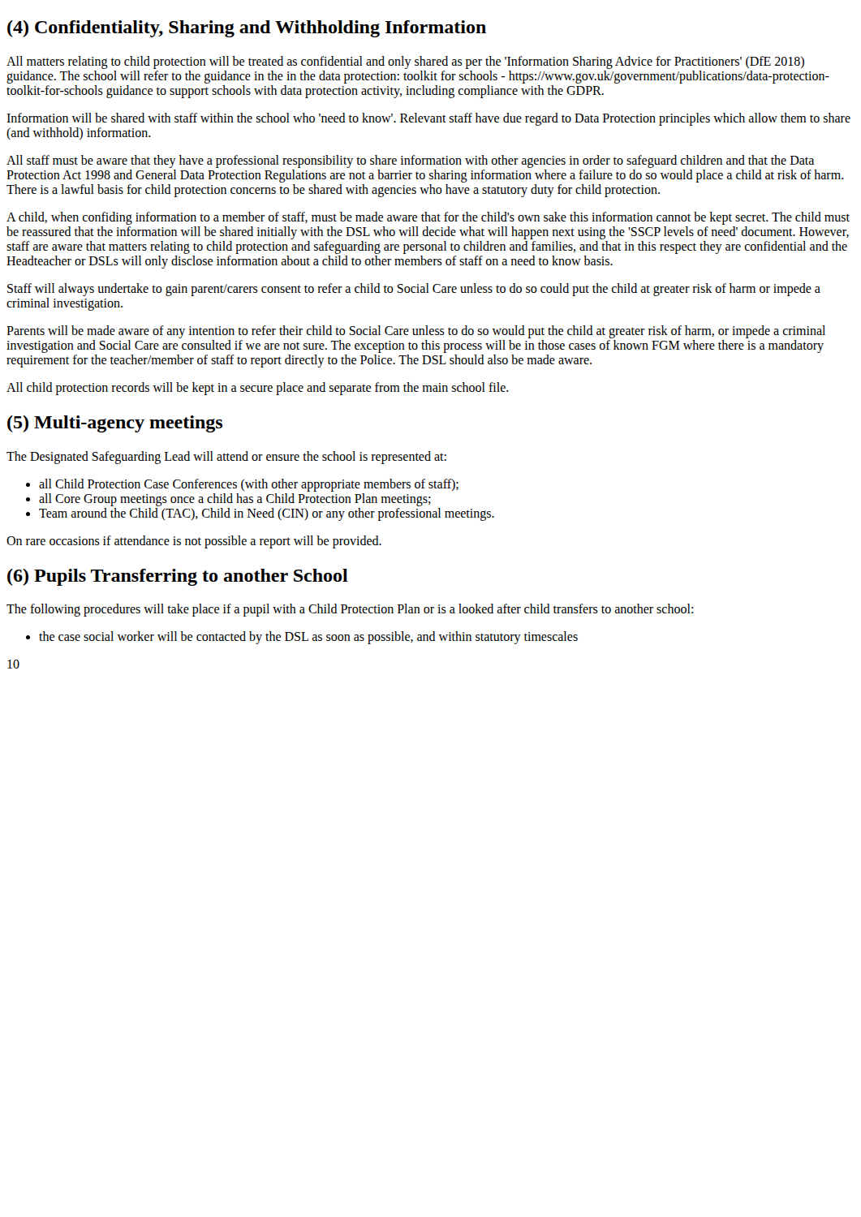(4) Confidentiality, Sharing and Withholding Information
All matters relating to child protection will be treated as confidential and only shared as per the 'Information Sharing Advice for Practitioners' (DfE 2018) guidance. The school will refer to the guidance in the in the data protection: toolkit for schools - https://www.gov.uk/government/publications/data-protection-toolkit-for-schools guidance to support schools with data protection activity, including compliance with the GDPR.
Information will be shared with staff within the school who 'need to know'. Relevant staff have due regard to Data Protection principles which allow them to share (and withhold) information.
All staff must be aware that they have a professional responsibility to share information with other agencies in order to safeguard children and that the Data Protection Act 1998 and General Data Protection Regulations are not a barrier to sharing information where a failure to do so would place a child at risk of harm. There is a lawful basis for child protection concerns to be shared with agencies who have a statutory duty for child protection.
A child, when confiding information to a member of staff, must be made aware that for the child's own sake this information cannot be kept secret. The child must be reassured that the information will be shared initially with the DSL who will decide what will happen next using the 'SSCP levels of need' document. However, staff are aware that matters relating to child protection and safeguarding are personal to children and families, and that in this respect they are confidential and the Headteacher or DSLs will only disclose information about a child to other members of staff on a need to know basis.
Staff will always undertake to gain parent/carers consent to refer a child to Social Care unless to do so could put the child at greater risk of harm or impede a criminal investigation.
Parents will be made aware of any intention to refer their child to Social Care unless to do so would put the child at greater risk of harm, or impede a criminal investigation and Social Care are consulted if we are not sure. The exception to this process will be in those cases of known FGM where there is a mandatory requirement for the teacher/member of staff to report directly to the Police. The DSL should also be made aware.
All child protection records will be kept in a secure place and separate from the main school file.
(5) Multi-agency meetings
The Designated Safeguarding Lead will attend or ensure the school is represented at:
all Child Protection Case Conferences (with other appropriate members of staff);
all Core Group meetings once a child has a Child Protection Plan meetings;
Team around the Child (TAC), Child in Need (CIN) or any other professional meetings.
On rare occasions if attendance is not possible a report will be provided.
(6) Pupils Transferring to another School
The following procedures will take place if a pupil with a Child Protection Plan or is a looked after child transfers to another school:
the case social worker will be contacted by the DSL as soon as possible, and within statutory timescales
10